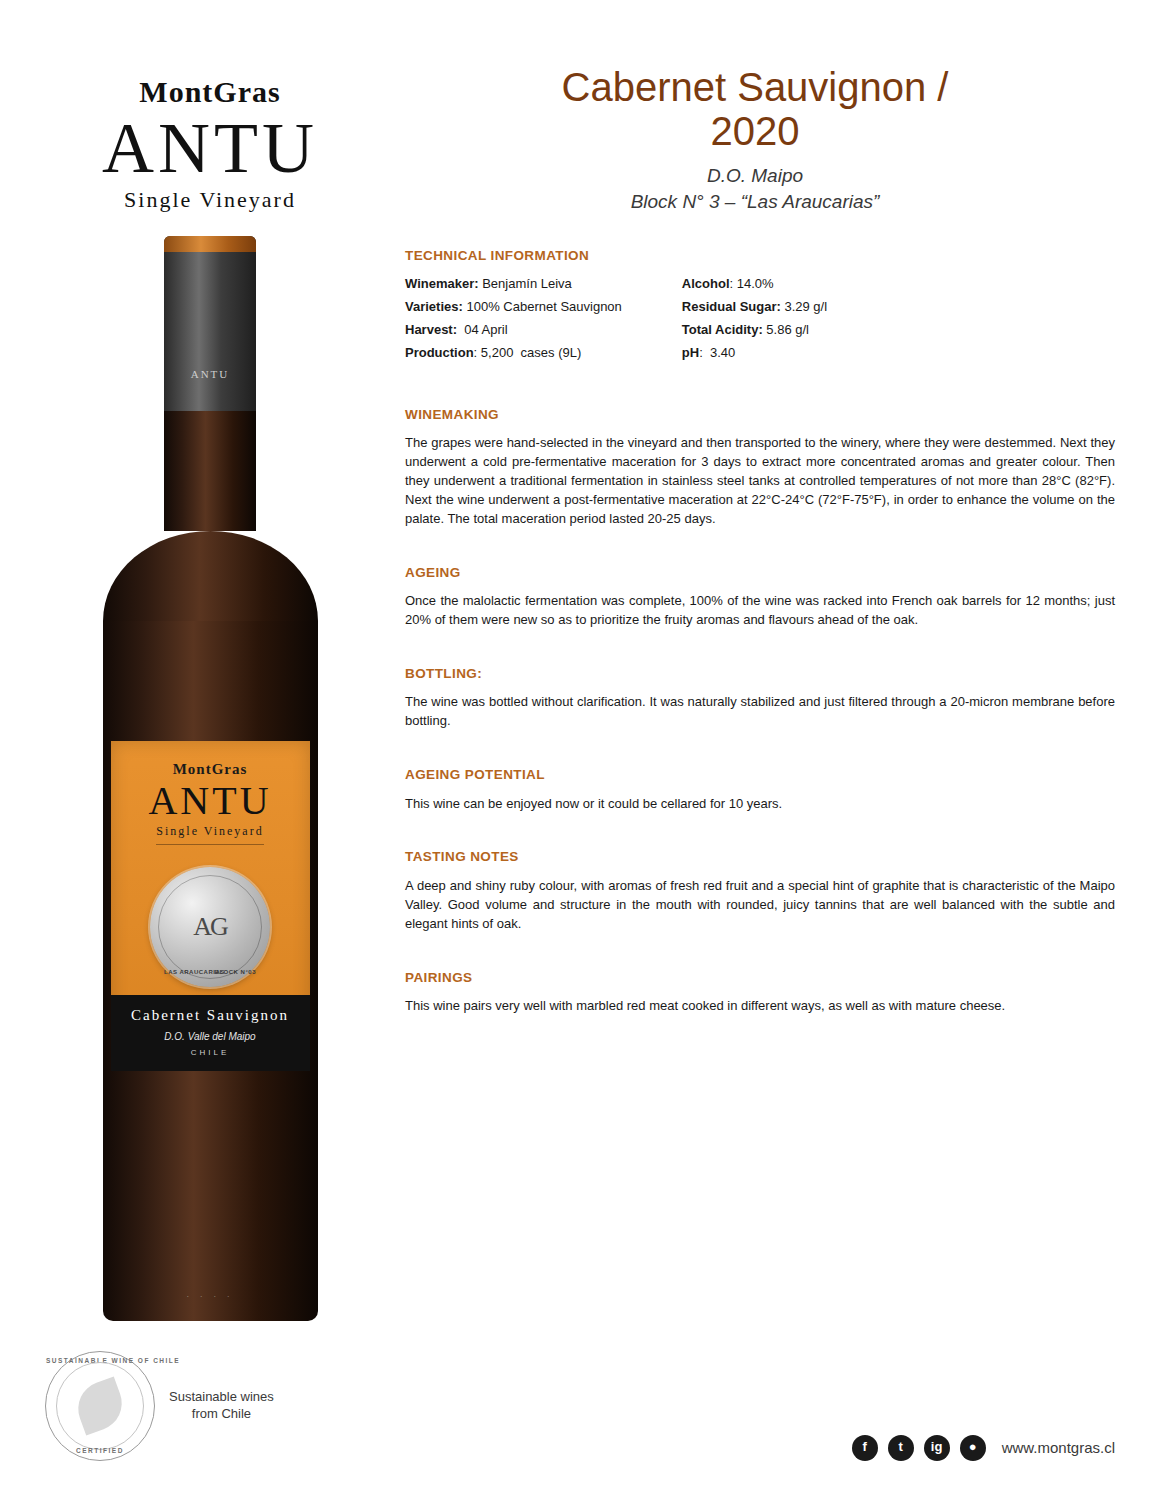MontGras
ANTU
Single Vineyard
Cabernet Sauvignon /
2020
D.O. Maipo
Block N° 3 – “Las Araucarias”
ANTU
MontGras
ANTU
Single Vineyard
AG
LAS ARAUCARIAS
BLOCK N°03
Cabernet Sauvignon
D.O. Valle del Maipo
CHILE
· · · ·
TECHNICAL INFORMATION
Winemaker: Benjamín Leiva
Varieties: 100% Cabernet Sauvignon
Harvest: 04 April
Production: 5,200 cases (9L)
Alcohol: 14.0%
Residual Sugar: 3.29 g/l
Total Acidity: 5.86 g/l
pH: 3.40
WINEMAKING
The grapes were hand-selected in the vineyard and then transported to the winery, where they were destemmed. Next they underwent a cold pre-fermentative maceration for 3 days to extract more concentrated aromas and greater colour. Then they underwent a traditional fermentation in stainless steel tanks at controlled temperatures of not more than 28°C (82°F). Next the wine underwent a post-fermentative maceration at 22°C-24°C (72°F-75°F), in order to enhance the volume on the palate. The total maceration period lasted 20-25 days.
AGEING
Once the malolactic fermentation was complete, 100% of the wine was racked into French oak barrels for 12 months; just 20% of them were new so as to prioritize the fruity aromas and flavours ahead of the oak.
BOTTLING:
The wine was bottled without clarification. It was naturally stabilized and just filtered through a 20-micron membrane before bottling.
AGEING POTENTIAL
This wine can be enjoyed now or it could be cellared for 10 years.
TASTING NOTES
A deep and shiny ruby colour, with aromas of fresh red fruit and a special hint of graphite that is characteristic of the Maipo Valley. Good volume and structure in the mouth with rounded, juicy tannins that are well balanced with the subtle and elegant hints of oak.
PAIRINGS
This wine pairs very well with marbled red meat cooked in different ways, as well as with mature cheese.
SUSTAINABLE WINE OF CHILE
CERTIFIED
Sustainable wines
from Chile
f
t
ig
●
www.montgras.cl